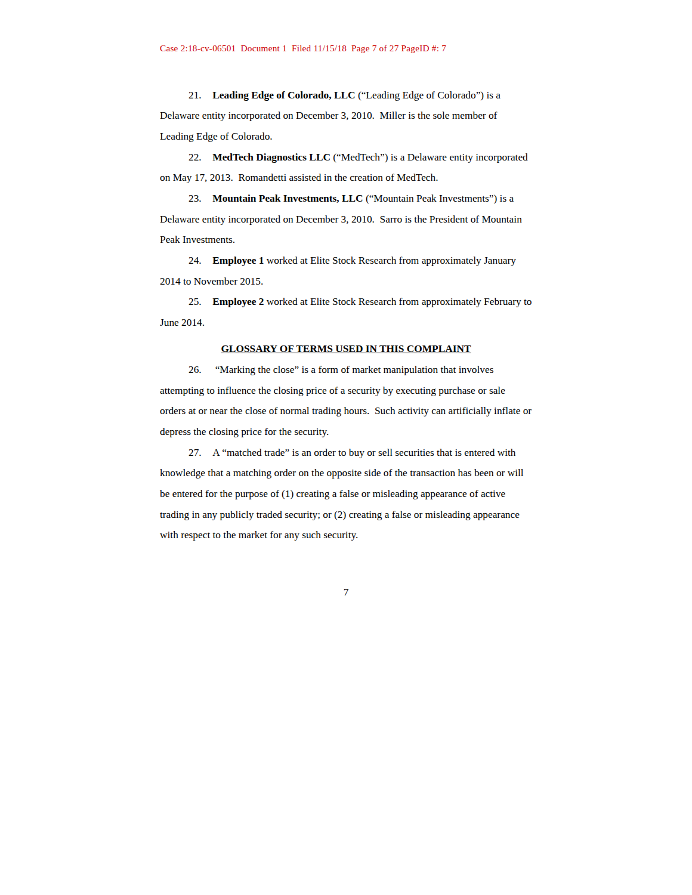Case 2:18-cv-06501 Document 1 Filed 11/15/18 Page 7 of 27 PageID #: 7
21. Leading Edge of Colorado, LLC (“Leading Edge of Colorado”) is a Delaware entity incorporated on December 3, 2010. Miller is the sole member of Leading Edge of Colorado.
22. MedTech Diagnostics LLC (“MedTech”) is a Delaware entity incorporated on May 17, 2013. Romandetti assisted in the creation of MedTech.
23. Mountain Peak Investments, LLC (“Mountain Peak Investments”) is a Delaware entity incorporated on December 3, 2010. Sarro is the President of Mountain Peak Investments.
24. Employee 1 worked at Elite Stock Research from approximately January 2014 to November 2015.
25. Employee 2 worked at Elite Stock Research from approximately February to June 2014.
GLOSSARY OF TERMS USED IN THIS COMPLAINT
26. “Marking the close” is a form of market manipulation that involves attempting to influence the closing price of a security by executing purchase or sale orders at or near the close of normal trading hours. Such activity can artificially inflate or depress the closing price for the security.
27. A “matched trade” is an order to buy or sell securities that is entered with knowledge that a matching order on the opposite side of the transaction has been or will be entered for the purpose of (1) creating a false or misleading appearance of active trading in any publicly traded security; or (2) creating a false or misleading appearance with respect to the market for any such security.
7